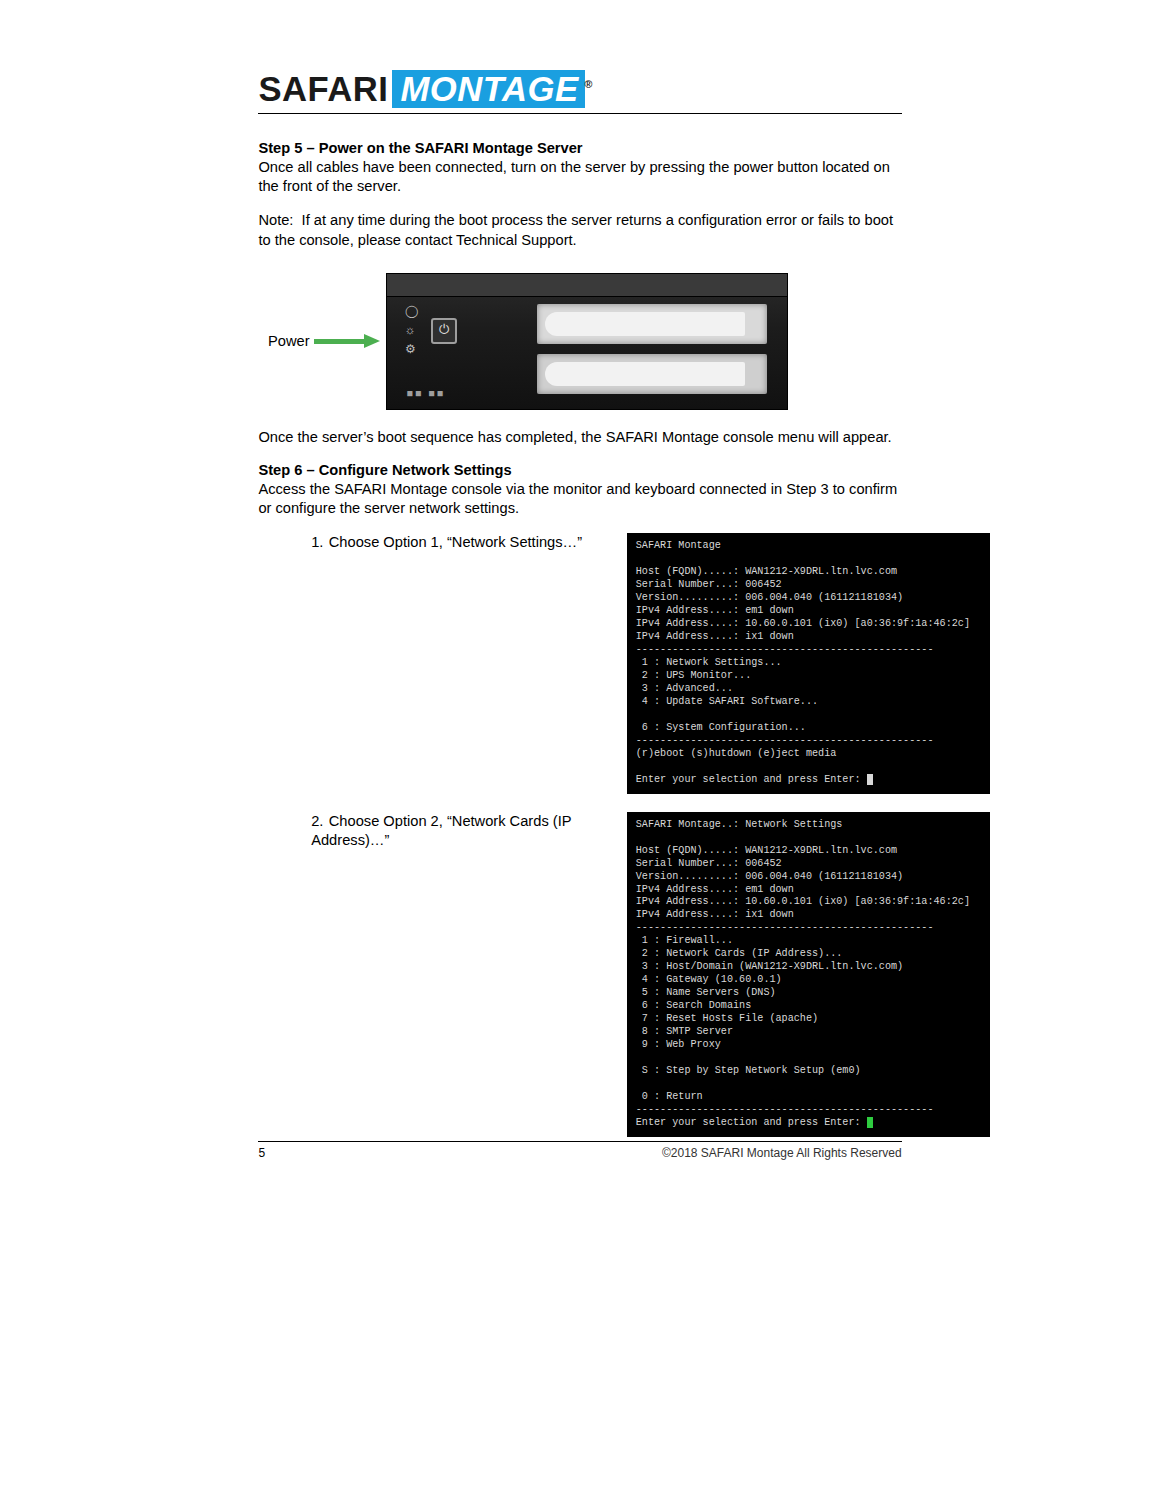SAFARI MONTAGE®
Step 5 – Power on the SAFARI Montage Server
Once all cables have been connected, turn on the server by pressing the power button located on the front of the server.
Note: If at any time during the boot process the server returns a configuration error or fails to boot to the console, please contact Technical Support.
Power
◯
☼
⚙
⏻
■■ ■■
Once the server’s boot sequence has completed, the SAFARI Montage console menu will appear.
Step 6 – Configure Network Settings
Access the SAFARI Montage console via the monitor and keyboard connected in Step 3 to confirm or configure the server network settings.
1. Choose Option 1, “Network Settings…”
SAFARI Montage Host (FQDN).....: WAN1212-X9DRL.ltn.lvc.com Serial Number...: 006452 Version.........: 006.004.040 (161121181034) IPv4 Address....: em1 down IPv4 Address....: 10.60.0.101 (ix0) [a0:36:9f:1a:46:2c] IPv4 Address....: ix1 down ------------------------------------------------- 1 : Network Settings... 2 : UPS Monitor... 3 : Advanced... 4 : Update SAFARI Software... 6 : System Configuration... ------------------------------------------------- (r)eboot (s)hutdown (e)ject media Enter your selection and press Enter:
2. Choose Option 2, “Network Cards (IP Address)…”
SAFARI Montage..: Network Settings Host (FQDN).....: WAN1212-X9DRL.ltn.lvc.com Serial Number...: 006452 Version.........: 006.004.040 (161121181034) IPv4 Address....: em1 down IPv4 Address....: 10.60.0.101 (ix0) [a0:36:9f:1a:46:2c] IPv4 Address....: ix1 down ------------------------------------------------- 1 : Firewall... 2 : Network Cards (IP Address)... 3 : Host/Domain (WAN1212-X9DRL.ltn.lvc.com) 4 : Gateway (10.60.0.1) 5 : Name Servers (DNS) 6 : Search Domains 7 : Reset Hosts File (apache) 8 : SMTP Server 9 : Web Proxy S : Step by Step Network Setup (em0) 0 : Return ------------------------------------------------- Enter your selection and press Enter:
5 ©2018 SAFARI Montage All Rights Reserved